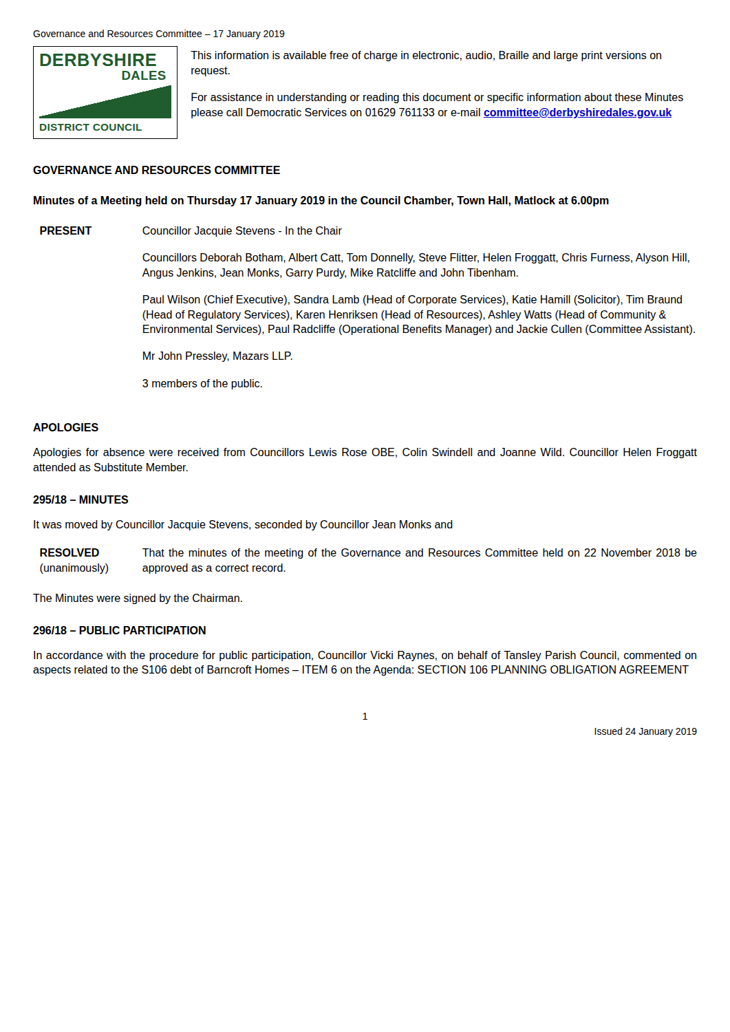Governance and Resources Committee – 17 January 2019
DERBYSHIRE
DALES
DISTRICT COUNCIL
This information is available free of charge in electronic, audio, Braille and large print versions on request.
For assistance in understanding or reading this document or specific information about these Minutes please call Democratic Services on 01629 761133 or e-mail committee@derbyshiredales.gov.uk
GOVERNANCE AND RESOURCES COMMITTEE
Minutes of a Meeting held on Thursday 17 January 2019 in the Council Chamber, Town Hall, Matlock at 6.00pm
PRESENT
Councillor Jacquie Stevens - In the Chair
Councillors Deborah Botham, Albert Catt, Tom Donnelly, Steve Flitter, Helen Froggatt, Chris Furness, Alyson Hill, Angus Jenkins, Jean Monks, Garry Purdy, Mike Ratcliffe and John Tibenham.
Paul Wilson (Chief Executive), Sandra Lamb (Head of Corporate Services), Katie Hamill (Solicitor), Tim Braund (Head of Regulatory Services), Karen Henriksen (Head of Resources), Ashley Watts (Head of Community & Environmental Services), Paul Radcliffe (Operational Benefits Manager) and Jackie Cullen (Committee Assistant).
Mr John Pressley, Mazars LLP.
3 members of the public.
APOLOGIES
Apologies for absence were received from Councillors Lewis Rose OBE, Colin Swindell and Joanne Wild. Councillor Helen Froggatt attended as Substitute Member.
295/18 – MINUTES
It was moved by Councillor Jacquie Stevens, seconded by Councillor Jean Monks and
RESOLVED (unanimously)
That the minutes of the meeting of the Governance and Resources Committee held on 22 November 2018 be approved as a correct record.
The Minutes were signed by the Chairman.
296/18 – PUBLIC PARTICIPATION
In accordance with the procedure for public participation, Councillor Vicki Raynes, on behalf of Tansley Parish Council, commented on aspects related to the S106 debt of Barncroft Homes – ITEM 6 on the Agenda: SECTION 106 PLANNING OBLIGATION AGREEMENT
1
Issued 24 January 2019